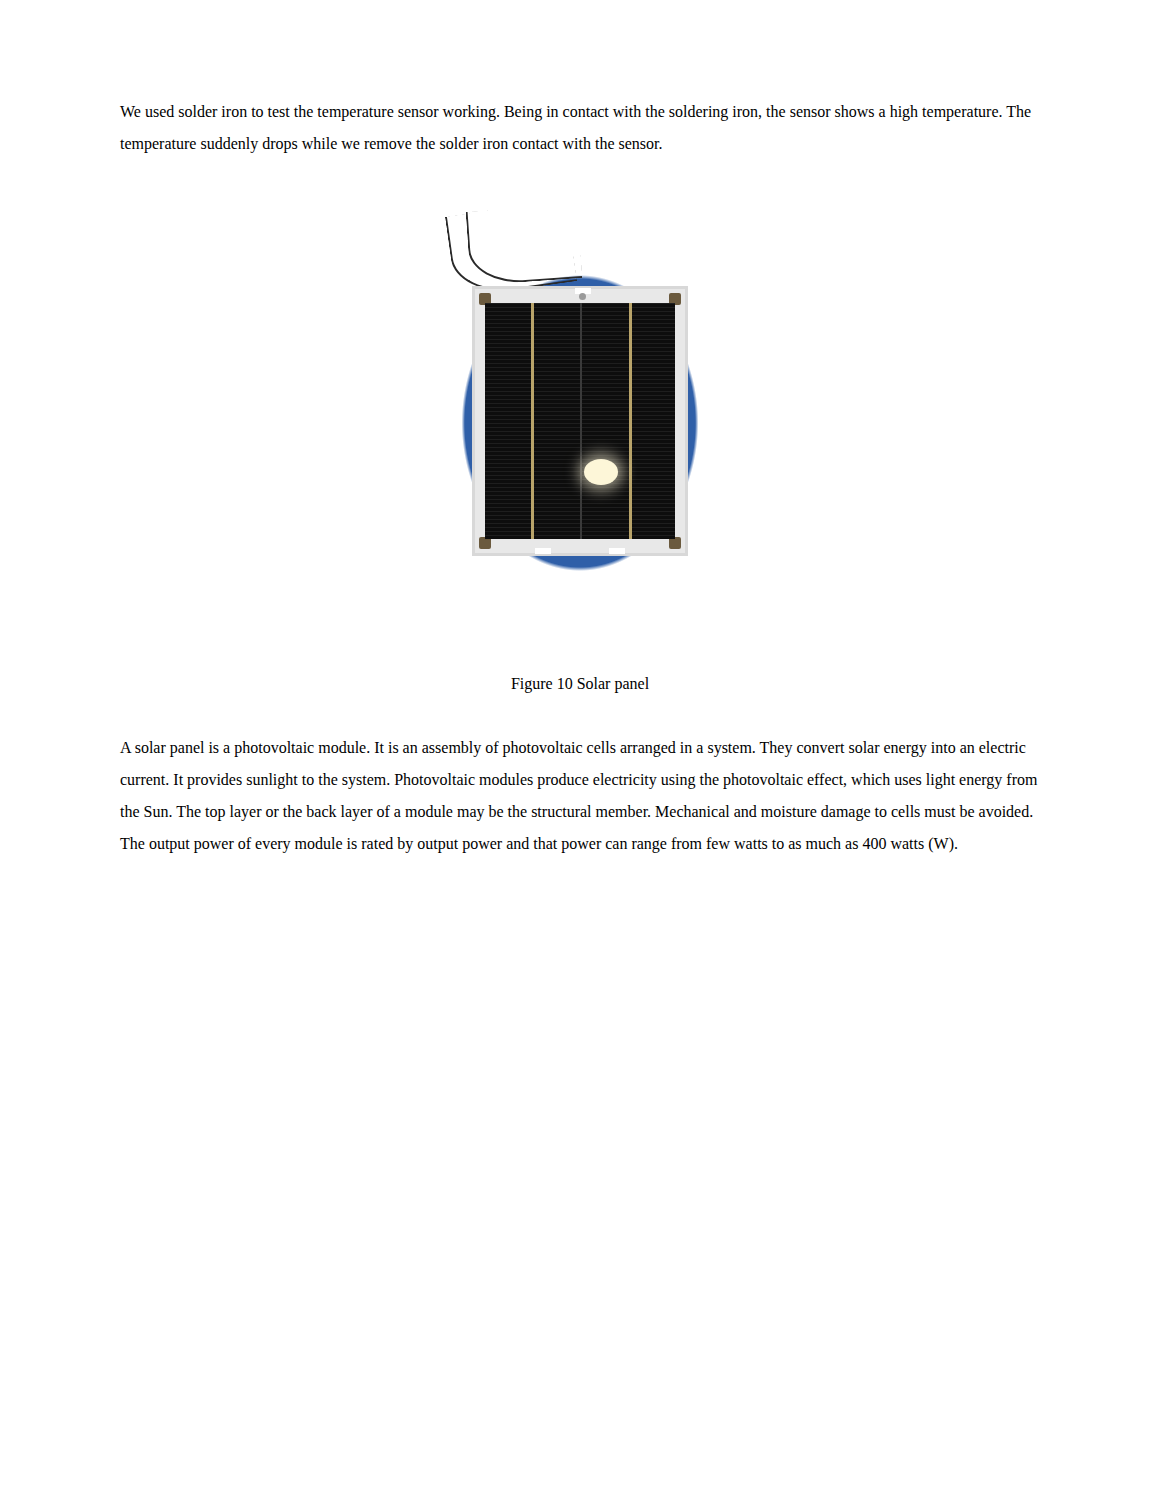We used solder iron to test the temperature sensor working. Being in contact with the soldering iron, the sensor shows a high temperature. The temperature suddenly drops while we remove the solder iron contact with the sensor.
Figure 10 Solar panel
A solar panel is a photovoltaic module. It is an assembly of photovoltaic cells arranged in a system. They convert solar energy into an electric current. It provides sunlight to the system. Photovoltaic modules produce electricity using the photovoltaic effect, which uses light energy from the Sun. The top layer or the back layer of a module may be the structural member. Mechanical and moisture damage to cells must be avoided. The output power of every module is rated by output power and that power can range from few watts to as much as 400 watts (W).